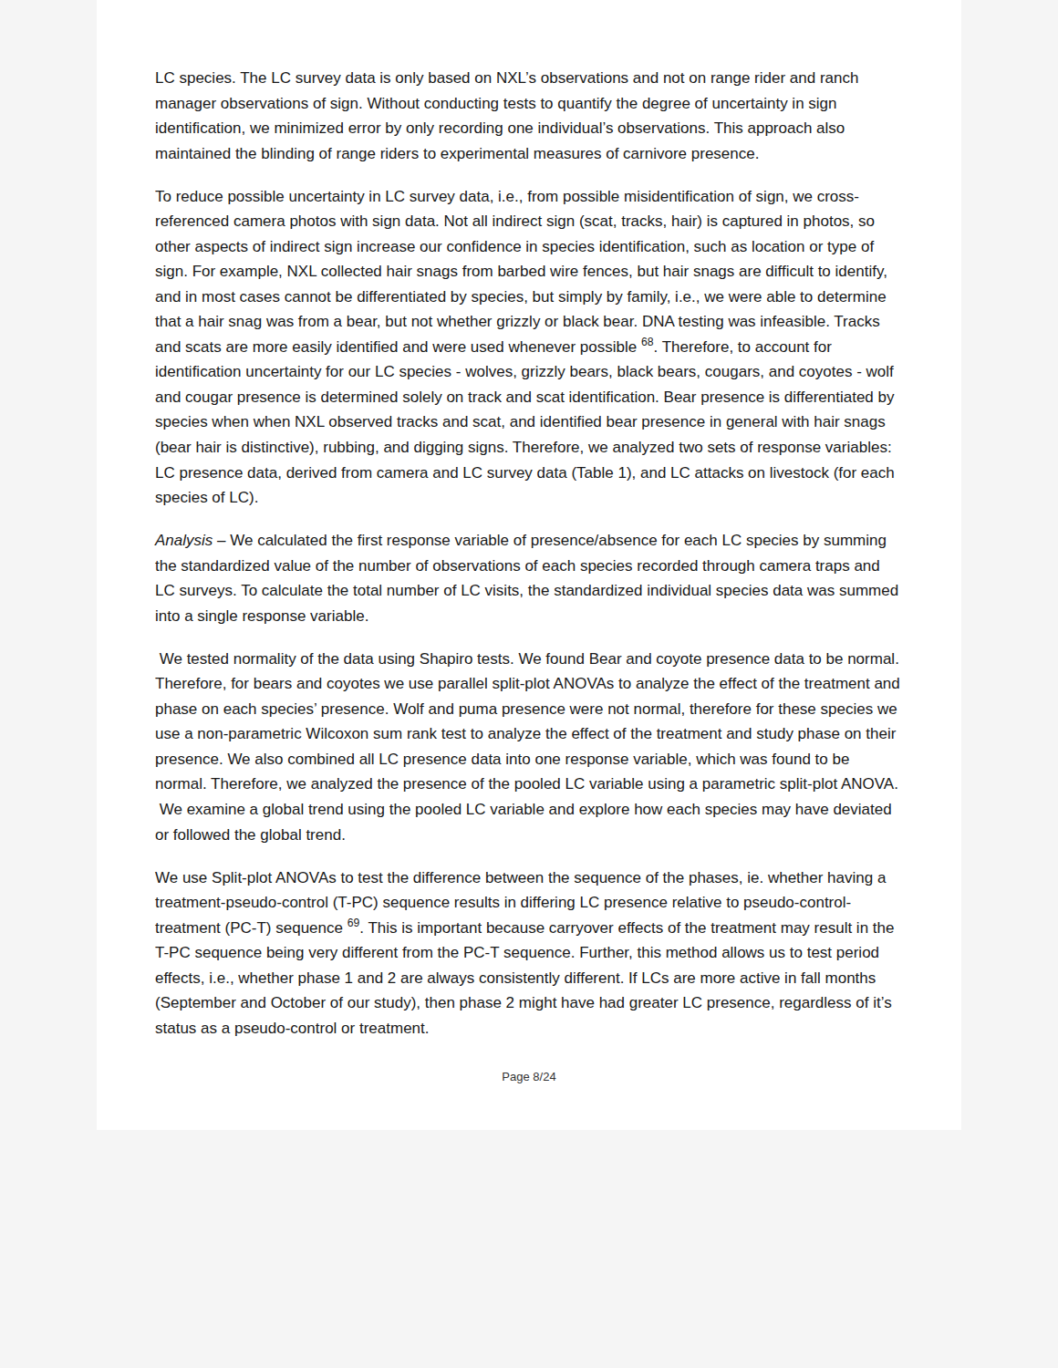LC species. The LC survey data is only based on NXL’s observations and not on range rider and ranch manager observations of sign. Without conducting tests to quantify the degree of uncertainty in sign identification, we minimized error by only recording one individual’s observations. This approach also maintained the blinding of range riders to experimental measures of carnivore presence.
To reduce possible uncertainty in LC survey data, i.e., from possible misidentification of sign, we cross-referenced camera photos with sign data. Not all indirect sign (scat, tracks, hair) is captured in photos, so other aspects of indirect sign increase our confidence in species identification, such as location or type of sign. For example, NXL collected hair snags from barbed wire fences, but hair snags are difficult to identify, and in most cases cannot be differentiated by species, but simply by family, i.e., we were able to determine that a hair snag was from a bear, but not whether grizzly or black bear. DNA testing was infeasible. Tracks and scats are more easily identified and were used whenever possible 68. Therefore, to account for identification uncertainty for our LC species - wolves, grizzly bears, black bears, cougars, and coyotes - wolf and cougar presence is determined solely on track and scat identification. Bear presence is differentiated by species when when NXL observed tracks and scat, and identified bear presence in general with hair snags (bear hair is distinctive), rubbing, and digging signs. Therefore, we analyzed two sets of response variables: LC presence data, derived from camera and LC survey data (Table 1), and LC attacks on livestock (for each species of LC).
Analysis – We calculated the first response variable of presence/absence for each LC species by summing the standardized value of the number of observations of each species recorded through camera traps and LC surveys. To calculate the total number of LC visits, the standardized individual species data was summed into a single response variable.
We tested normality of the data using Shapiro tests. We found Bear and coyote presence data to be normal. Therefore, for bears and coyotes we use parallel split-plot ANOVAs to analyze the effect of the treatment and phase on each species’ presence. Wolf and puma presence were not normal, therefore for these species we use a non-parametric Wilcoxon sum rank test to analyze the effect of the treatment and study phase on their presence. We also combined all LC presence data into one response variable, which was found to be normal. Therefore, we analyzed the presence of the pooled LC variable using a parametric split-plot ANOVA.
We examine a global trend using the pooled LC variable and explore how each species may have deviated or followed the global trend.
We use Split-plot ANOVAs to test the difference between the sequence of the phases, ie. whether having a treatment-pseudo-control (T-PC) sequence results in differing LC presence relative to pseudo-control-treatment (PC-T) sequence 69. This is important because carryover effects of the treatment may result in the T-PC sequence being very different from the PC-T sequence. Further, this method allows us to test period effects, i.e., whether phase 1 and 2 are always consistently different. If LCs are more active in fall months (September and October of our study), then phase 2 might have had greater LC presence, regardless of it’s status as a pseudo-control or treatment.
Page 8/24